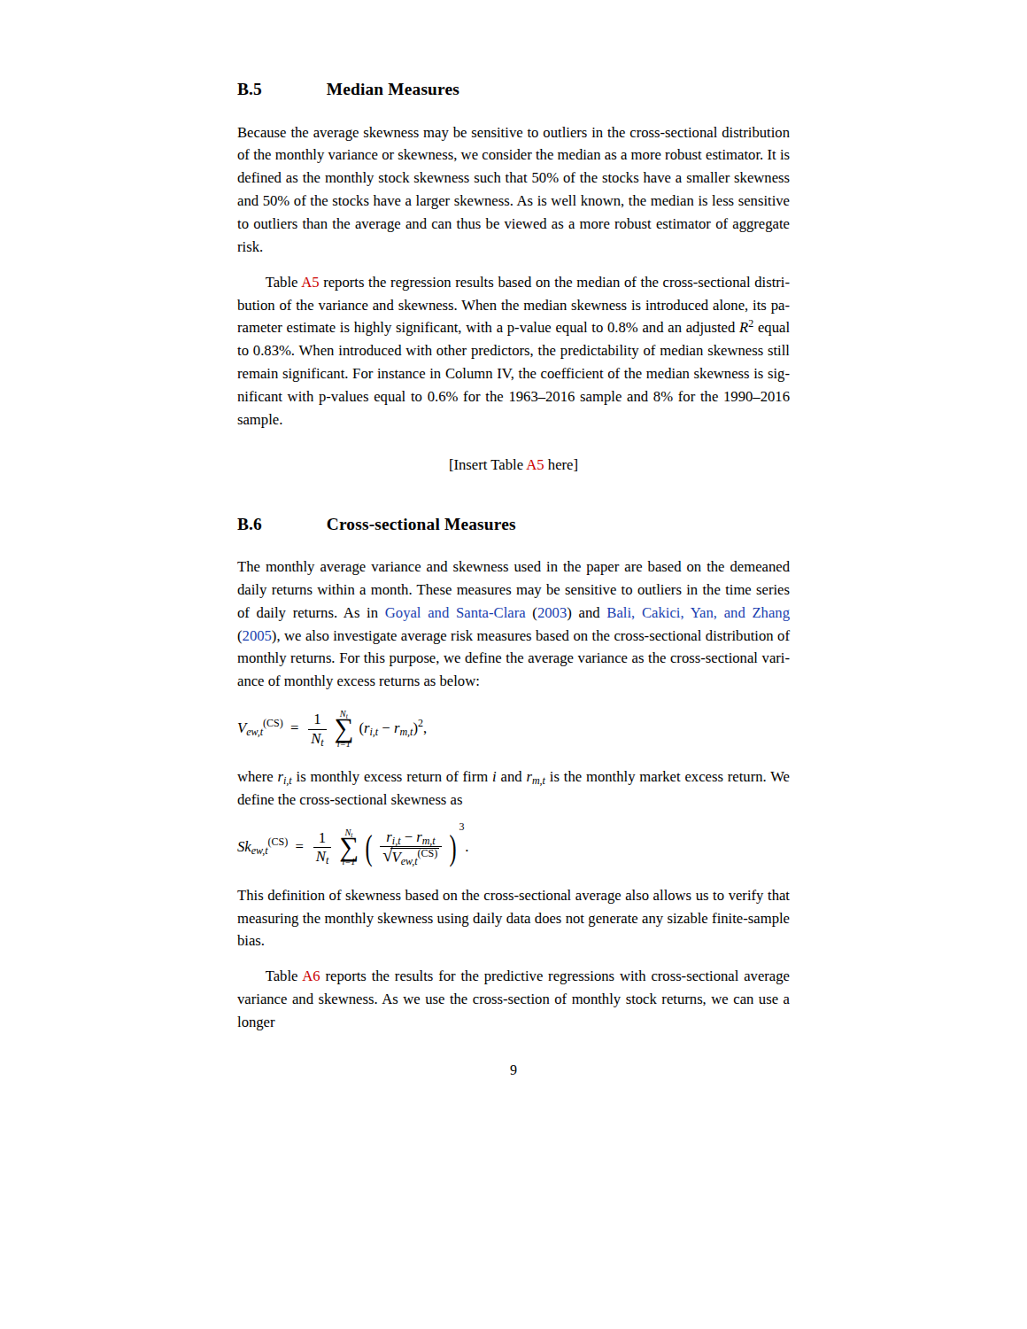B.5 Median Measures
Because the average skewness may be sensitive to outliers in the cross-sectional distribution of the monthly variance or skewness, we consider the median as a more robust estimator. It is defined as the monthly stock skewness such that 50% of the stocks have a smaller skewness and 50% of the stocks have a larger skewness. As is well known, the median is less sensitive to outliers than the average and can thus be viewed as a more robust estimator of aggregate risk.
Table A5 reports the regression results based on the median of the cross-sectional distribution of the variance and skewness. When the median skewness is introduced alone, its parameter estimate is highly significant, with a p-value equal to 0.8% and an adjusted R2 equal to 0.83%. When introduced with other predictors, the predictability of median skewness still remain significant. For instance in Column IV, the coefficient of the median skewness is significant with p-values equal to 0.6% for the 1963–2016 sample and 8% for the 1990–2016 sample.
[Insert Table A5 here]
B.6 Cross-sectional Measures
The monthly average variance and skewness used in the paper are based on the demeaned daily returns within a month. These measures may be sensitive to outliers in the time series of daily returns. As in Goyal and Santa-Clara (2003) and Bali, Cakici, Yan, and Zhang (2005), we also investigate average risk measures based on the cross-sectional distribution of monthly returns. For this purpose, we define the average variance as the cross-sectional variance of monthly excess returns as below:
Vew,t(CS) = 1 Nt Nt ∑ i=1 (ri,t − rm,t)2,
where ri,t is monthly excess return of firm i and rm,t is the monthly market excess return. We define the cross-sectional skewness as
Skew,t(CS) = 1 Nt Nt ∑ i=1 ( ri,t − rm,t Vew,t(CS) ) 3 .
This definition of skewness based on the cross-sectional average also allows us to verify that measuring the monthly skewness using daily data does not generate any sizable finite-sample bias.
Table A6 reports the results for the predictive regressions with cross-sectional average variance and skewness. As we use the cross-section of monthly stock returns, we can use a longer
9